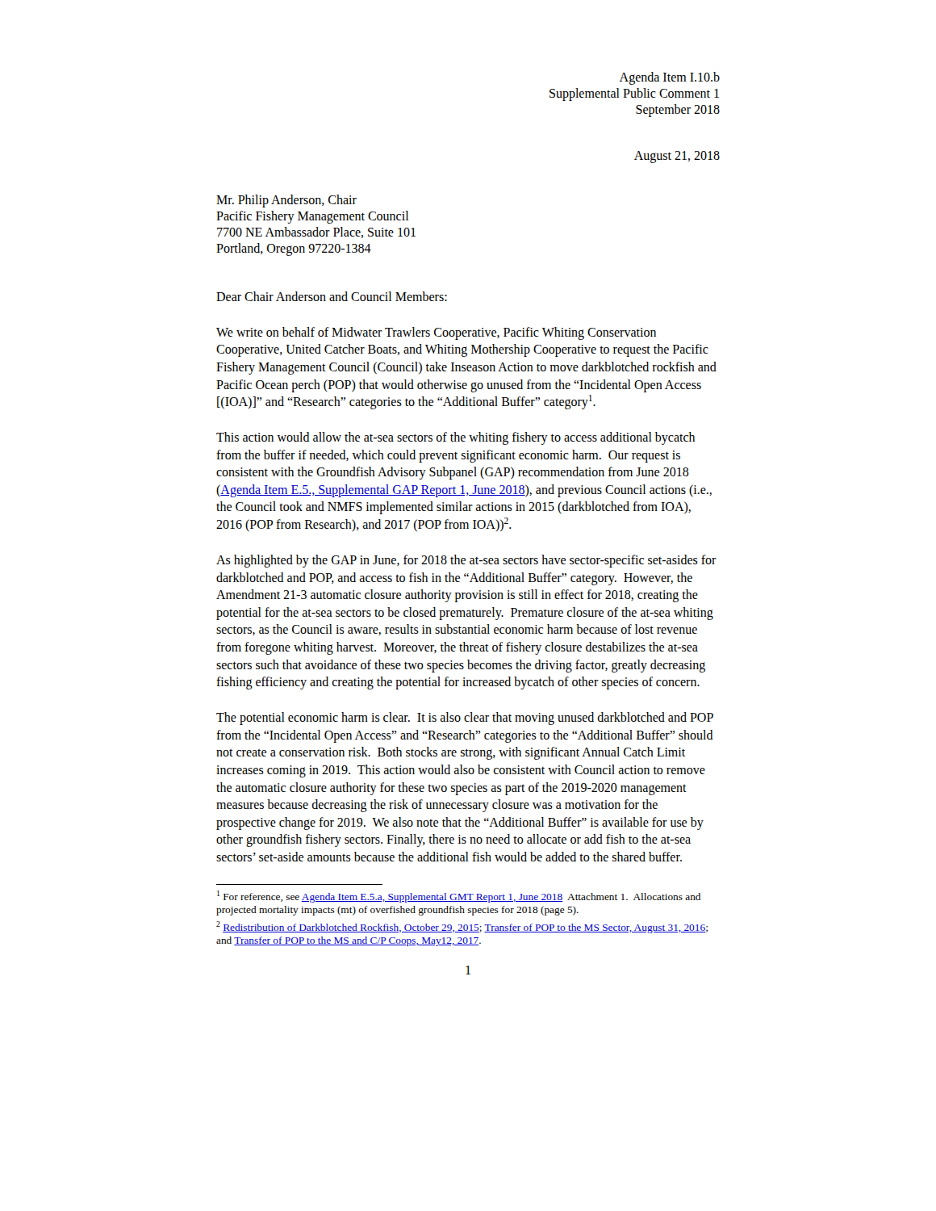Agenda Item I.10.b
Supplemental Public Comment 1
September 2018
August 21, 2018
Mr. Philip Anderson, Chair
Pacific Fishery Management Council
7700 NE Ambassador Place, Suite 101
Portland, Oregon 97220-1384
Dear Chair Anderson and Council Members:
We write on behalf of Midwater Trawlers Cooperative, Pacific Whiting Conservation Cooperative, United Catcher Boats, and Whiting Mothership Cooperative to request the Pacific Fishery Management Council (Council) take Inseason Action to move darkblotched rockfish and Pacific Ocean perch (POP) that would otherwise go unused from the “Incidental Open Access [(IOA)]” and “Research” categories to the “Additional Buffer” category1.
This action would allow the at-sea sectors of the whiting fishery to access additional bycatch from the buffer if needed, which could prevent significant economic harm. Our request is consistent with the Groundfish Advisory Subpanel (GAP) recommendation from June 2018 (Agenda Item E.5., Supplemental GAP Report 1, June 2018), and previous Council actions (i.e., the Council took and NMFS implemented similar actions in 2015 (darkblotched from IOA), 2016 (POP from Research), and 2017 (POP from IOA))2.
As highlighted by the GAP in June, for 2018 the at-sea sectors have sector-specific set-asides for darkblotched and POP, and access to fish in the “Additional Buffer” category. However, the Amendment 21-3 automatic closure authority provision is still in effect for 2018, creating the potential for the at-sea sectors to be closed prematurely. Premature closure of the at-sea whiting sectors, as the Council is aware, results in substantial economic harm because of lost revenue from foregone whiting harvest. Moreover, the threat of fishery closure destabilizes the at-sea sectors such that avoidance of these two species becomes the driving factor, greatly decreasing fishing efficiency and creating the potential for increased bycatch of other species of concern.
The potential economic harm is clear. It is also clear that moving unused darkblotched and POP from the “Incidental Open Access” and “Research” categories to the “Additional Buffer” should not create a conservation risk. Both stocks are strong, with significant Annual Catch Limit increases coming in 2019. This action would also be consistent with Council action to remove the automatic closure authority for these two species as part of the 2019-2020 management measures because decreasing the risk of unnecessary closure was a motivation for the prospective change for 2019. We also note that the “Additional Buffer” is available for use by other groundfish fishery sectors. Finally, there is no need to allocate or add fish to the at-sea sectors’ set-aside amounts because the additional fish would be added to the shared buffer.
1 For reference, see Agenda Item E.5.a, Supplemental GMT Report 1, June 2018 Attachment 1. Allocations and projected mortality impacts (mt) of overfished groundfish species for 2018 (page 5).
2 Redistribution of Darkblotched Rockfish, October 29, 2015; Transfer of POP to the MS Sector, August 31, 2016; and Transfer of POP to the MS and C/P Coops, May12, 2017.
1